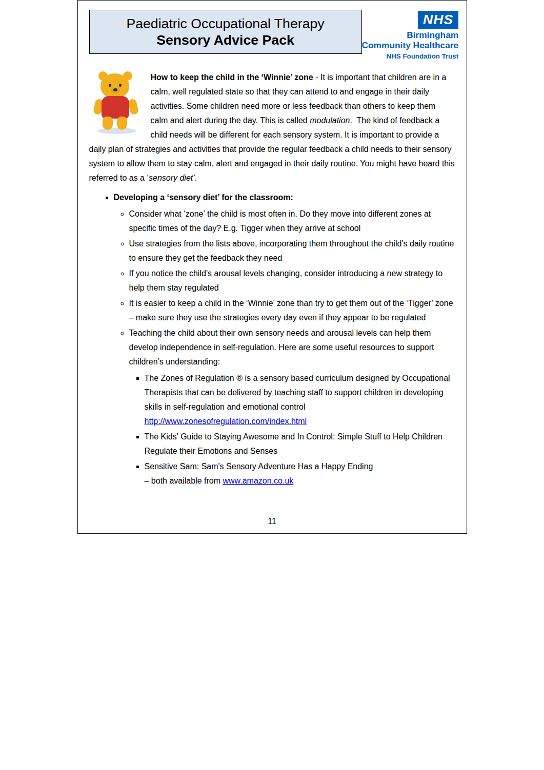Paediatric Occupational Therapy
Sensory Advice Pack
NHS
Birmingham
Community Healthcare
NHS Foundation Trust
How to keep the child in the ‘Winnie’ zone - It is important that children are in a calm, well regulated state so that they can attend to and engage in their daily activities. Some children need more or less feedback than others to keep them calm and alert during the day. This is called modulation. The kind of feedback a child needs will be different for each sensory system. It is important to provide a daily plan of strategies and activities that provide the regular feedback a child needs to their sensory system to allow them to stay calm, alert and engaged in their daily routine. You might have heard this referred to as a ‘sensory diet’.
Developing a ‘sensory diet’ for the classroom:
Consider what ‘zone’ the child is most often in. Do they move into different zones at specific times of the day? E.g. Tigger when they arrive at school
Use strategies from the lists above, incorporating them throughout the child’s daily routine to ensure they get the feedback they need
If you notice the child’s arousal levels changing, consider introducing a new strategy to help them stay regulated
It is easier to keep a child in the ‘Winnie’ zone than try to get them out of the ‘Tigger’ zone – make sure they use the strategies every day even if they appear to be regulated
Teaching the child about their own sensory needs and arousal levels can help them develop independence in self-regulation. Here are some useful resources to support children’s understanding:
The Zones of Regulation ® is a sensory based curriculum designed by Occupational Therapists that can be delivered by teaching staff to support children in developing skills in self-regulation and emotional control
http://www.zonesofregulation.com/index.html
The Kids' Guide to Staying Awesome and In Control: Simple Stuff to Help Children Regulate their Emotions and Senses
Sensitive Sam: Sam's Sensory Adventure Has a Happy Ending
– both available from www.amazon.co.uk
11